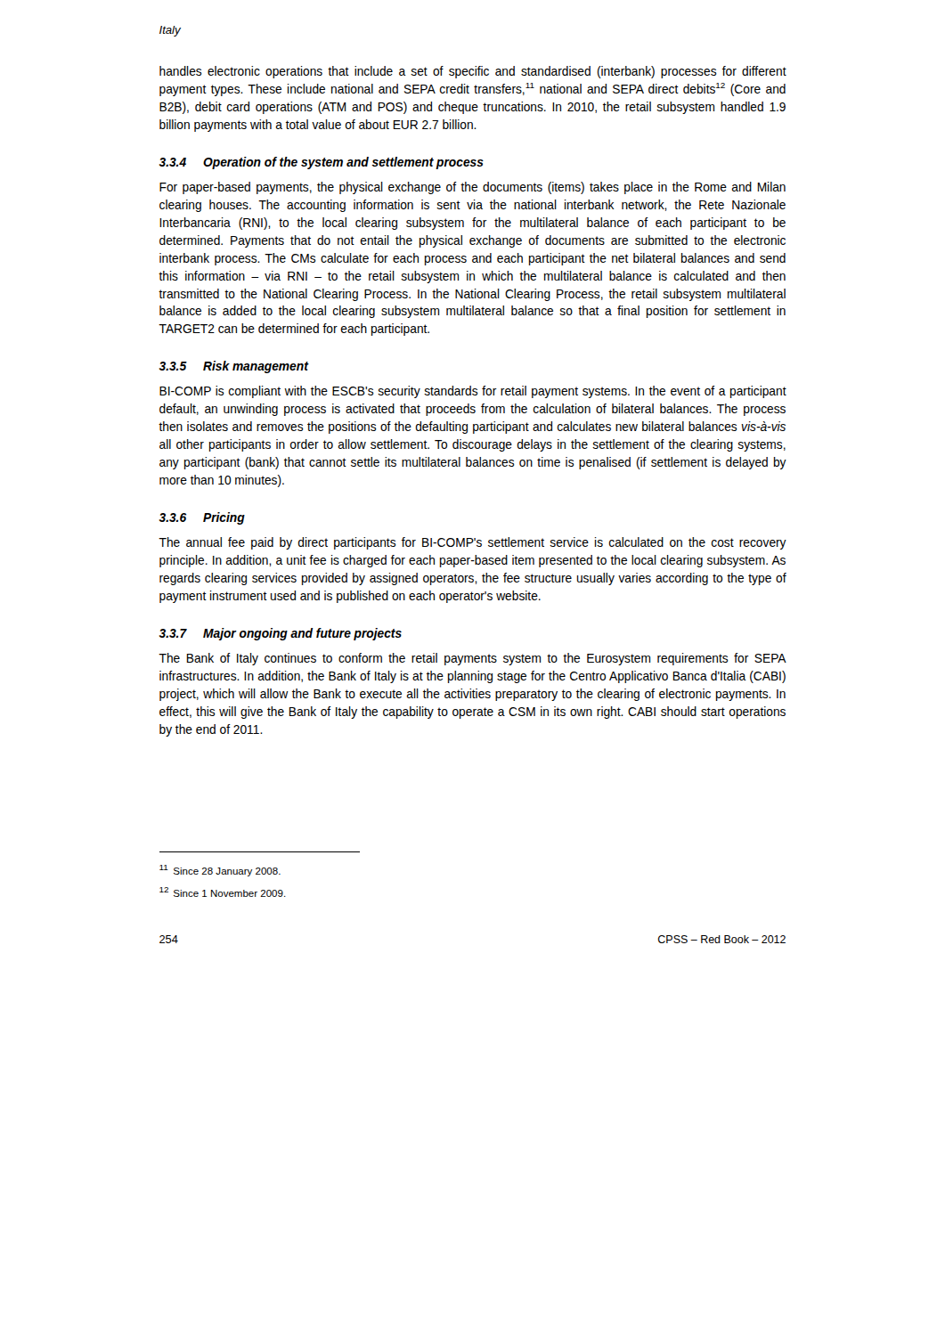Italy
handles electronic operations that include a set of specific and standardised (interbank) processes for different payment types. These include national and SEPA credit transfers,11 national and SEPA direct debits12 (Core and B2B), debit card operations (ATM and POS) and cheque truncations. In 2010, the retail subsystem handled 1.9 billion payments with a total value of about EUR 2.7 billion.
3.3.4 Operation of the system and settlement process
For paper-based payments, the physical exchange of the documents (items) takes place in the Rome and Milan clearing houses. The accounting information is sent via the national interbank network, the Rete Nazionale Interbancaria (RNI), to the local clearing subsystem for the multilateral balance of each participant to be determined. Payments that do not entail the physical exchange of documents are submitted to the electronic interbank process. The CMs calculate for each process and each participant the net bilateral balances and send this information – via RNI – to the retail subsystem in which the multilateral balance is calculated and then transmitted to the National Clearing Process. In the National Clearing Process, the retail subsystem multilateral balance is added to the local clearing subsystem multilateral balance so that a final position for settlement in TARGET2 can be determined for each participant.
3.3.5 Risk management
BI-COMP is compliant with the ESCB's security standards for retail payment systems. In the event of a participant default, an unwinding process is activated that proceeds from the calculation of bilateral balances. The process then isolates and removes the positions of the defaulting participant and calculates new bilateral balances vis-à-vis all other participants in order to allow settlement. To discourage delays in the settlement of the clearing systems, any participant (bank) that cannot settle its multilateral balances on time is penalised (if settlement is delayed by more than 10 minutes).
3.3.6 Pricing
The annual fee paid by direct participants for BI-COMP's settlement service is calculated on the cost recovery principle. In addition, a unit fee is charged for each paper-based item presented to the local clearing subsystem. As regards clearing services provided by assigned operators, the fee structure usually varies according to the type of payment instrument used and is published on each operator's website.
3.3.7 Major ongoing and future projects
The Bank of Italy continues to conform the retail payments system to the Eurosystem requirements for SEPA infrastructures. In addition, the Bank of Italy is at the planning stage for the Centro Applicativo Banca d'Italia (CABI) project, which will allow the Bank to execute all the activities preparatory to the clearing of electronic payments. In effect, this will give the Bank of Italy the capability to operate a CSM in its own right. CABI should start operations by the end of 2011.
11 Since 28 January 2008.
12 Since 1 November 2009.
254 CPSS – Red Book – 2012